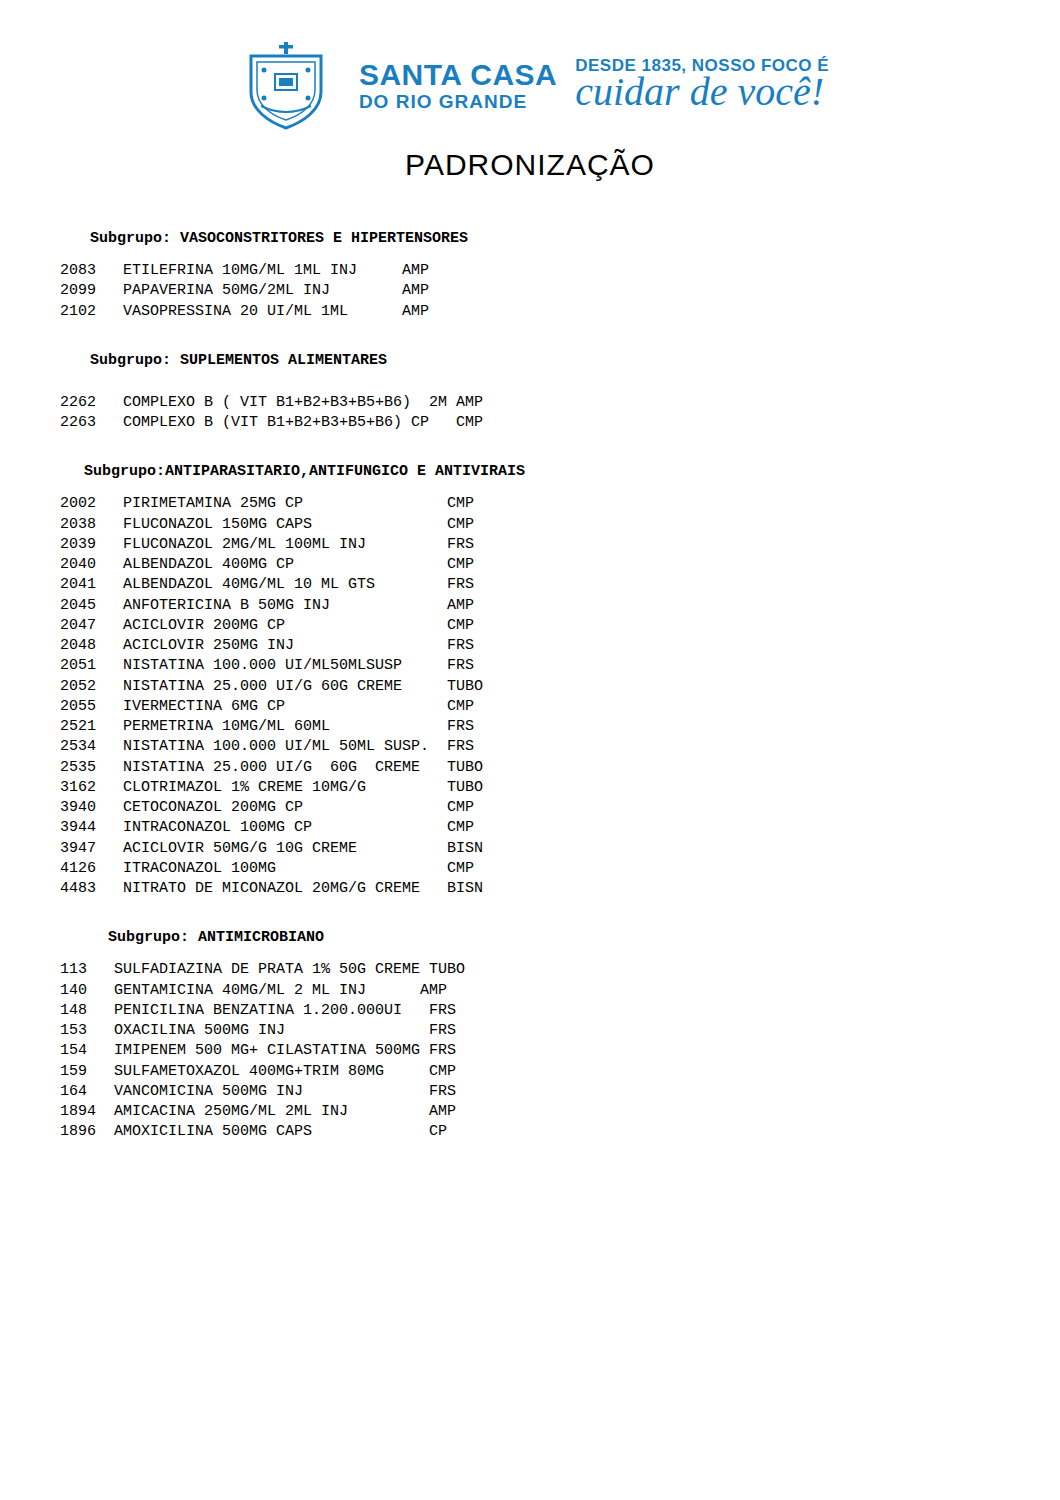SANTA CASA
DO RIO GRANDE
DESDE 1835, NOSSO FOCO É
cuidar de você!
PADRONIZAÇÃO
Subgrupo: VASOCONSTRITORES E HIPERTENSORES
2083   ETILEFRINA 10MG/ML 1ML INJ     AMP
2099   PAPAVERINA 50MG/2ML INJ        AMP
2102   VASOPRESSINA 20 UI/ML 1ML      AMP
Subgrupo: SUPLEMENTOS ALIMENTARES
2262   COMPLEXO B ( VIT B1+B2+B3+B5+B6)  2M AMP
2263   COMPLEXO B (VIT B1+B2+B3+B5+B6) CP   CMP
Subgrupo:ANTIPARASITARIO,ANTIFUNGICO E ANTIVIRAIS
2002   PIRIMETAMINA 25MG CP                CMP
2038   FLUCONAZOL 150MG CAPS               CMP
2039   FLUCONAZOL 2MG/ML 100ML INJ         FRS
2040   ALBENDAZOL 400MG CP                 CMP
2041   ALBENDAZOL 40MG/ML 10 ML GTS        FRS
2045   ANFOTERICINA B 50MG INJ             AMP
2047   ACICLOVIR 200MG CP                  CMP
2048   ACICLOVIR 250MG INJ                 FRS
2051   NISTATINA 100.000 UI/ML50MLSUSP     FRS
2052   NISTATINA 25.000 UI/G 60G CREME     TUBO
2055   IVERMECTINA 6MG CP                  CMP
2521   PERMETRINA 10MG/ML 60ML             FRS
2534   NISTATINA 100.000 UI/ML 50ML SUSP.  FRS
2535   NISTATINA 25.000 UI/G  60G  CREME   TUBO
3162   CLOTRIMAZOL 1% CREME 10MG/G         TUBO
3940   CETOCONAZOL 200MG CP                CMP
3944   INTRACONAZOL 100MG CP               CMP
3947   ACICLOVIR 50MG/G 10G CREME          BISN
4126   ITRACONAZOL 100MG                   CMP
4483   NITRATO DE MICONAZOL 20MG/G CREME   BISN
Subgrupo: ANTIMICROBIANO
113   SULFADIAZINA DE PRATA 1% 50G CREME TUBO
140   GENTAMICINA 40MG/ML 2 ML INJ      AMP
148   PENICILINA BENZATINA 1.200.000UI   FRS
153   OXACILINA 500MG INJ                FRS
154   IMIPENEM 500 MG+ CILASTATINA 500MG FRS
159   SULFAMETOXAZOL 400MG+TRIM 80MG     CMP
164   VANCOMICINA 500MG INJ              FRS
1894  AMICACINA 250MG/ML 2ML INJ         AMP
1896  AMOXICILINA 500MG CAPS             CP